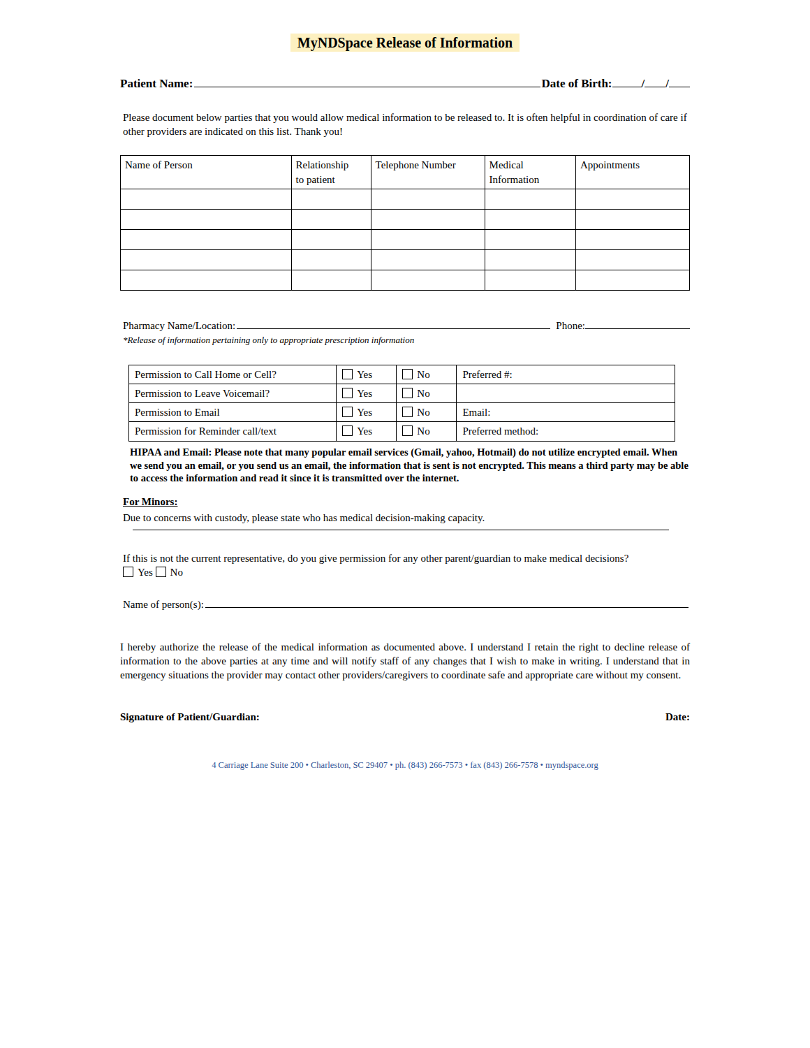MyNDSpace Release of Information
Patient Name: Date of Birth: / /
Please document below parties that you would allow medical information to be released to. It is often helpful in coordination of care if other providers are indicated on this list. Thank you!
| Name of Person | Relationship to patient | Telephone Number | Medical Information | Appointments |
| --- | --- | --- | --- | --- |
Pharmacy Name/Location: Phone:
*Release of information pertaining only to appropriate prescription information
| Permission to Call Home or Cell? | Yes | No | Preferred #: |
| Permission to Leave Voicemail? | Yes | No | |
| Permission to Email | Yes | No | Email: |
| Permission for Reminder call/text | Yes | No | Preferred method: |
HIPAA and Email: Please note that many popular email services (Gmail, yahoo, Hotmail) do not utilize encrypted email. When we send you an email, or you send us an email, the information that is sent is not encrypted. This means a third party may be able to access the information and read it since it is transmitted over the internet.
For Minors:
Due to concerns with custody, please state who has medical decision-making capacity.
If this is not the current representative, do you give permission for any other parent/guardian to make medical decisions? Yes No
Name of person(s):
I hereby authorize the release of the medical information as documented above. I understand I retain the right to decline release of information to the above parties at any time and will notify staff of any changes that I wish to make in writing. I understand that in emergency situations the provider may contact other providers/caregivers to coordinate safe and appropriate care without my consent.
Signature of Patient/Guardian: Date:
4 Carriage Lane Suite 200 • Charleston, SC 29407 • ph. (843) 266-7573 • fax (843) 266-7578 • myndspace.org